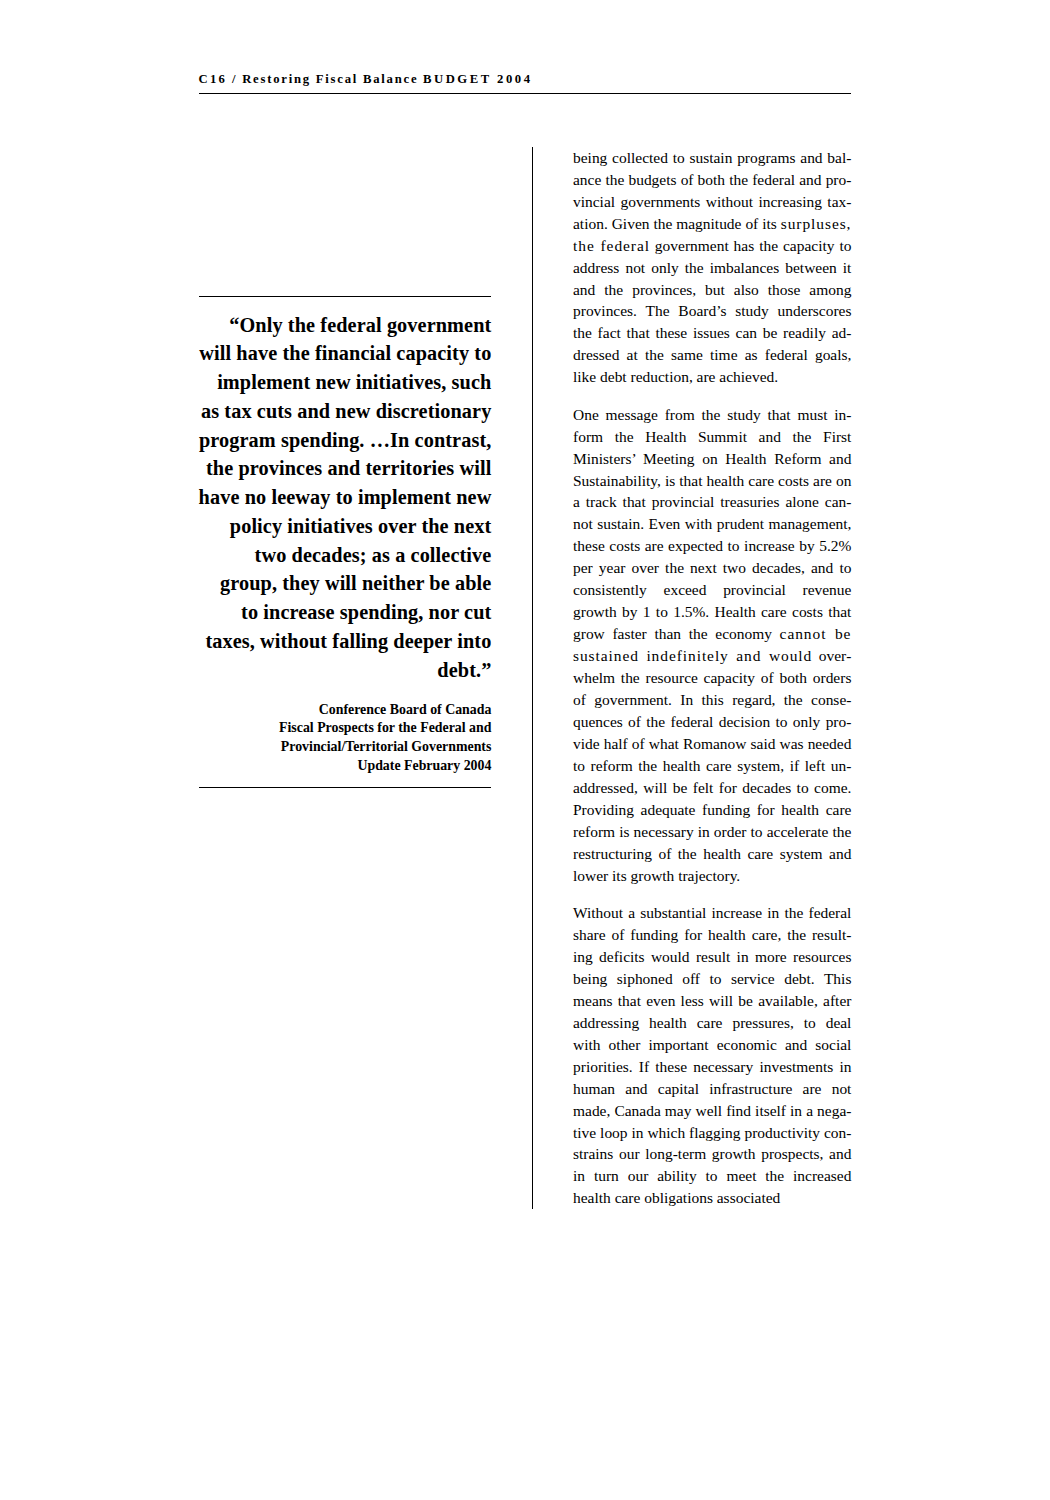C16 / Restoring Fiscal Balance BUDGET 2004
“Only the federal government will have the financial capacity to implement new initiatives, such as tax cuts and new discretionary program spending. …In contrast, the provinces and territories will have no leeway to implement new policy initiatives over the next two decades; as a collective group, they will neither be able to increase spending, nor cut taxes, without falling deeper into debt.”
Conference Board of Canada
Fiscal Prospects for the Federal and Provincial/Territorial Governments
Update February 2004
being collected to sustain programs and balance the budgets of both the federal and provincial governments without increasing taxation. Given the magnitude of its surpluses, the federal government has the capacity to address not only the imbalances between it and the provinces, but also those among provinces. The Board’s study underscores the fact that these issues can be readily addressed at the same time as federal goals, like debt reduction, are achieved.
One message from the study that must inform the Health Summit and the First Ministers’ Meeting on Health Reform and Sustainability, is that health care costs are on a track that provincial treasuries alone cannot sustain. Even with prudent management, these costs are expected to increase by 5.2% per year over the next two decades, and to consistently exceed provincial revenue growth by 1 to 1.5%. Health care costs that grow faster than the economy cannot be sustained indefinitely and would overwhelm the resource capacity of both orders of government. In this regard, the consequences of the federal decision to only provide half of what Romanow said was needed to reform the health care system, if left unaddressed, will be felt for decades to come. Providing adequate funding for health care reform is necessary in order to accelerate the restructuring of the health care system and lower its growth trajectory.
Without a substantial increase in the federal share of funding for health care, the resulting deficits would result in more resources being siphoned off to service debt. This means that even less will be available, after addressing health care pressures, to deal with other important economic and social priorities. If these necessary investments in human and capital infrastructure are not made, Canada may well find itself in a negative loop in which flagging productivity constrains our long-term growth prospects, and in turn our ability to meet the increased health care obligations associated